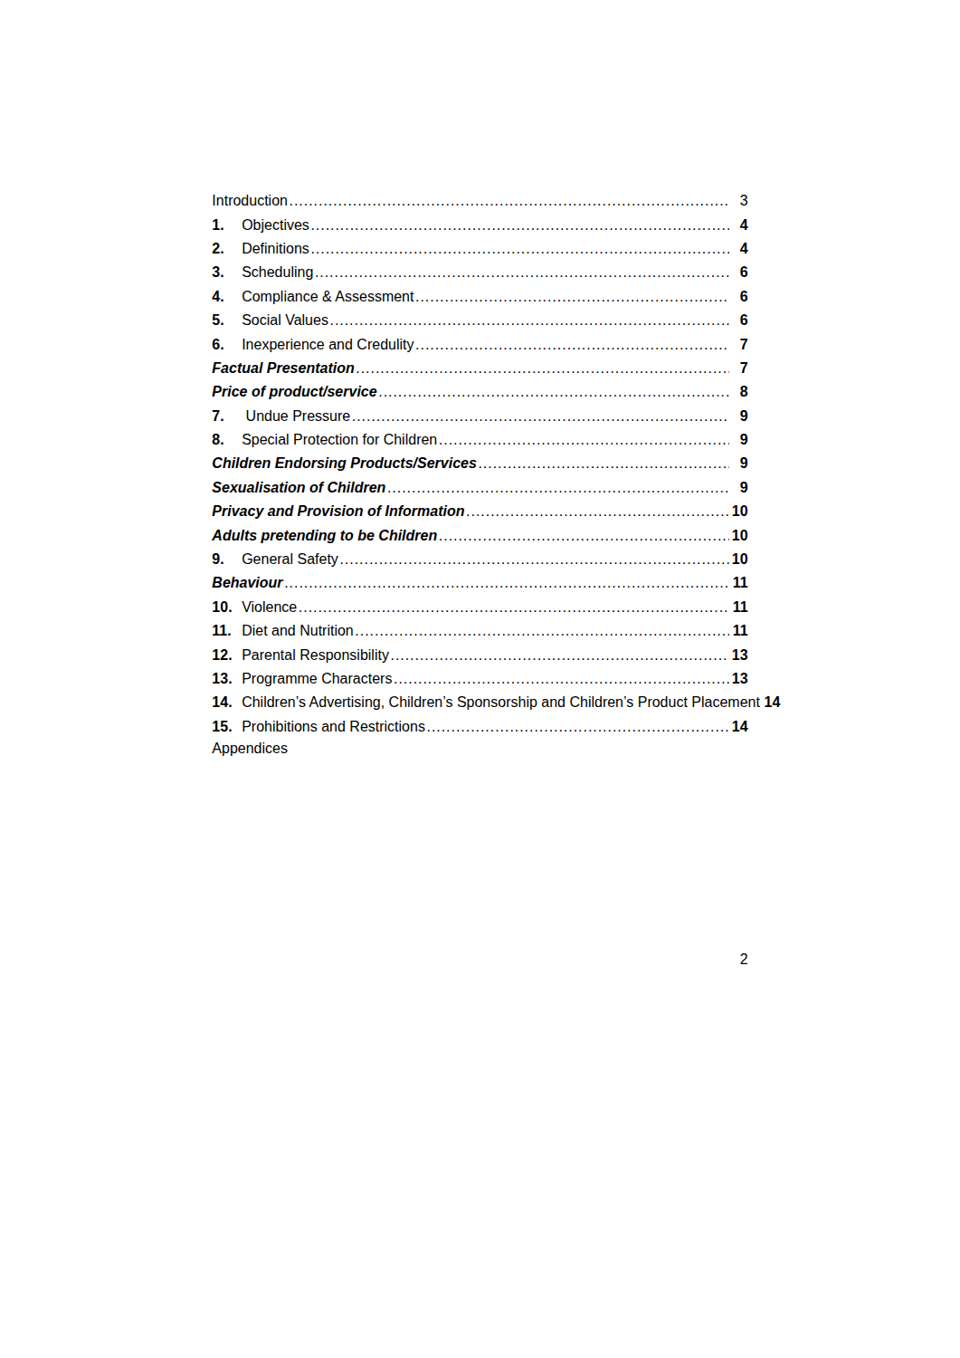Introduction .................................................................................................................. 3
1. Objectives ............................................................................................................... 4
2. Definitions ............................................................................................................... 4
3. Scheduling .............................................................................................................. 6
4. Compliance & Assessment ................................................................................... 6
5. Social Values .......................................................................................................... 6
6. Inexperience and Credulity ..................................................................................... 7
Factual Presentation ................................................................................................. 7
Price of product/service .................................................................................. 8
7. Undue Pressure ..................................................................................................... 9
8. Special Protection for Children .............................................................................. 9
Children Endorsing Products/Services .......................................................................... 9
Sexualisation of Children .............................................................................................. 9
Privacy and Provision of Information ........................................................................... 10
Adults pretending to be Children .................................................................................. 10
9. General Safety ....................................................................................................... 10
Behaviour ..................................................................................................................... 11
10. Violence ..................................................................................................................... 11
11. Diet and Nutrition .................................................................................................... 11
12. Parental Responsibility ............................................................................................ 13
13. Programme Characters ........................................................................................... 13
14. Children’s Advertising, Children’s Sponsorship and Children’s Product Placement 14
15. Prohibitions and Restrictions .................................................................................. 14
Appendices
2